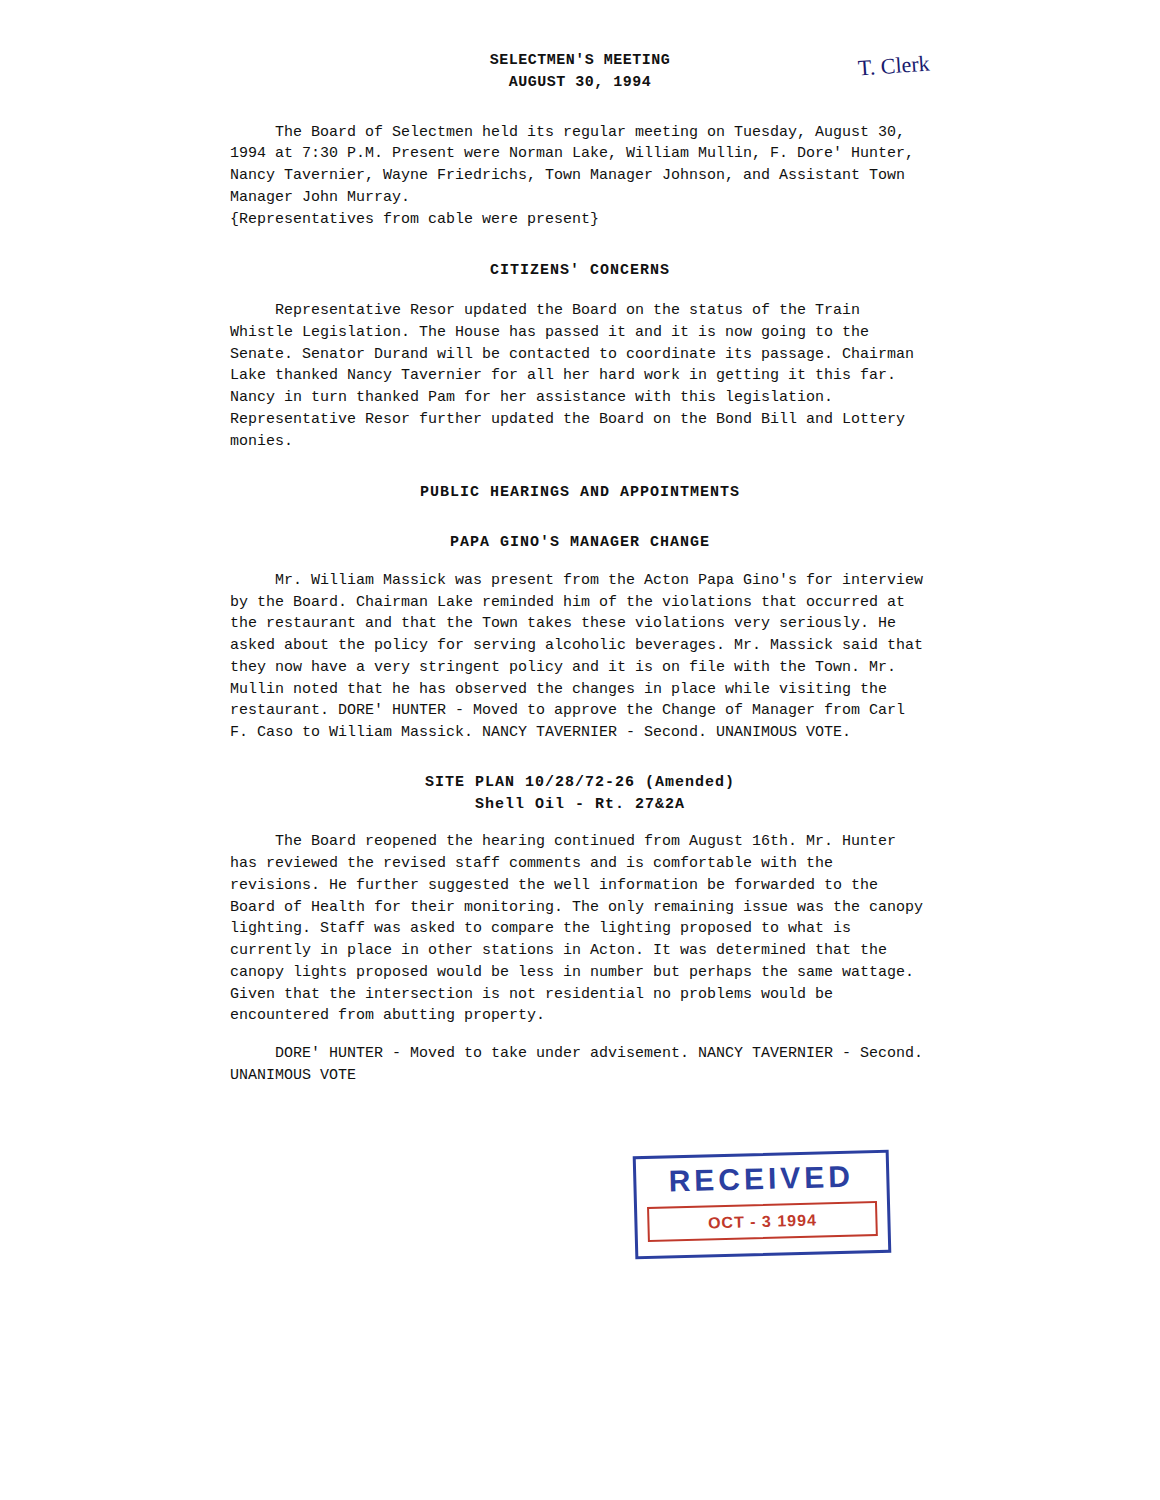T. Clerk
SELECTMEN'S MEETING
AUGUST 30, 1994
The Board of Selectmen held its regular meeting on Tuesday, August 30, 1994 at 7:30 P.M. Present were Norman Lake, William Mullin, F. Dore' Hunter, Nancy Tavernier, Wayne Friedrichs, Town Manager Johnson, and Assistant Town Manager John Murray.
{Representatives from cable were present}
CITIZENS' CONCERNS
Representative Resor updated the Board on the status of the Train Whistle Legislation. The House has passed it and it is now going to the Senate. Senator Durand will be contacted to coordinate its passage. Chairman Lake thanked Nancy Tavernier for all her hard work in getting it this far. Nancy in turn thanked Pam for her assistance with this legislation. Representative Resor further updated the Board on the Bond Bill and Lottery monies.
PUBLIC HEARINGS AND APPOINTMENTS
PAPA GINO'S MANAGER CHANGE
Mr. William Massick was present from the Acton Papa Gino's for interview by the Board. Chairman Lake reminded him of the violations that occurred at the restaurant and that the Town takes these violations very seriously. He asked about the policy for serving alcoholic beverages. Mr. Massick said that they now have a very stringent policy and it is on file with the Town. Mr. Mullin noted that he has observed the changes in place while visiting the restaurant. DORE' HUNTER - Moved to approve the Change of Manager from Carl F. Caso to William Massick. NANCY TAVERNIER - Second. UNANIMOUS VOTE.
SITE PLAN 10/28/72-26 (Amended)
Shell Oil - Rt. 27&2A
The Board reopened the hearing continued from August 16th. Mr. Hunter has reviewed the revised staff comments and is comfortable with the revisions. He further suggested the well information be forwarded to the Board of Health for their monitoring. The only remaining issue was the canopy lighting. Staff was asked to compare the lighting proposed to what is currently in place in other stations in Acton. It was determined that the canopy lights proposed would be less in number but perhaps the same wattage. Given that the intersection is not residential no problems would be encountered from abutting property.
DORE' HUNTER - Moved to take under advisement. NANCY TAVERNIER - Second. UNANIMOUS VOTE
RECEIVED
OCT - 3 1994